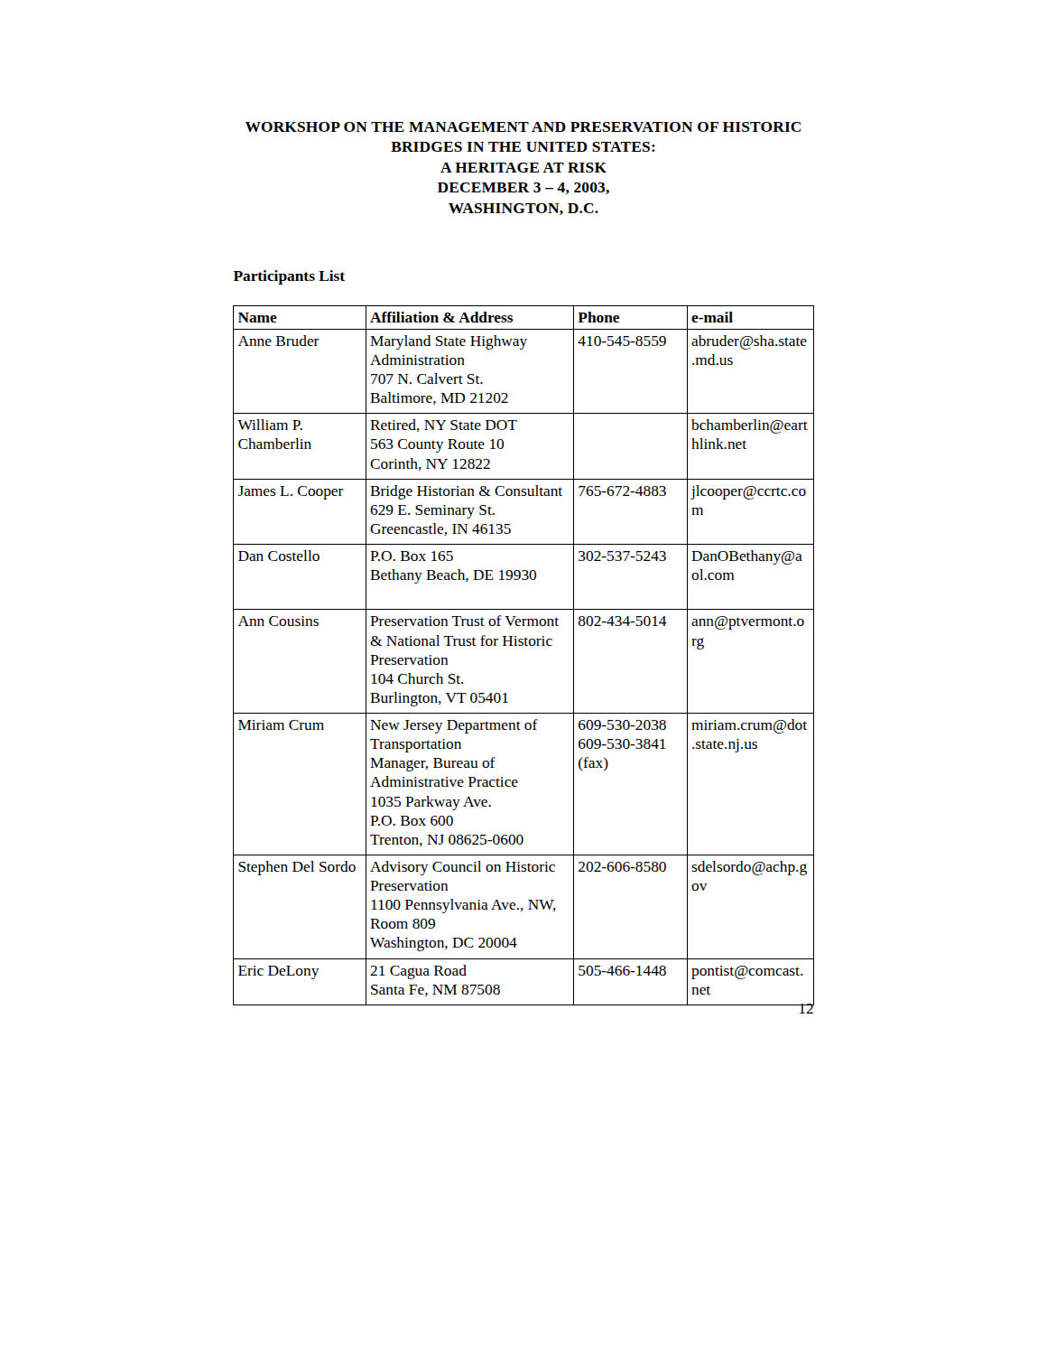Workshop on the Management and Preservation of Historic Bridges in the United States: A Heritage at Risk December 3 – 4, 2003, Washington, D.C.
Participants List
| Name | Affiliation & Address | Phone | e-mail |
| --- | --- | --- | --- |
| Anne Bruder | Maryland State Highway Administration 707 N. Calvert St. Baltimore, MD 21202 | 410-545-8559 | abruder@sha.state.md.us |
| William P. Chamberlin | Retired, NY State DOT 563 County Route 10 Corinth, NY 12822 | | bchamberlin@earthlink.net |
| James L. Cooper | Bridge Historian & Consultant 629 E. Seminary St. Greencastle, IN 46135 | 765-672-4883 | jlcooper@ccrtc.com |
| Dan Costello | P.O. Box 165 Bethany Beach, DE 19930 | 302-537-5243 | DanOBethany@aol.com |
| Ann Cousins | Preservation Trust of Vermont & National Trust for Historic Preservation 104 Church St. Burlington, VT 05401 | 802-434-5014 | ann@ptvermont.org |
| Miriam Crum | New Jersey Department of Transportation Manager, Bureau of Administrative Practice 1035 Parkway Ave. P.O. Box 600 Trenton, NJ 08625-0600 | 609-530-2038 609-530-3841 (fax) | miriam.crum@dot.state.nj.us |
| Stephen Del Sordo | Advisory Council on Historic Preservation 1100 Pennsylvania Ave., NW, Room 809 Washington, DC 20004 | 202-606-8580 | sdelsordo@achp.gov |
| Eric DeLony | 21 Cagua Road Santa Fe, NM 87508 | 505-466-1448 | pontist@comcast.net |
12